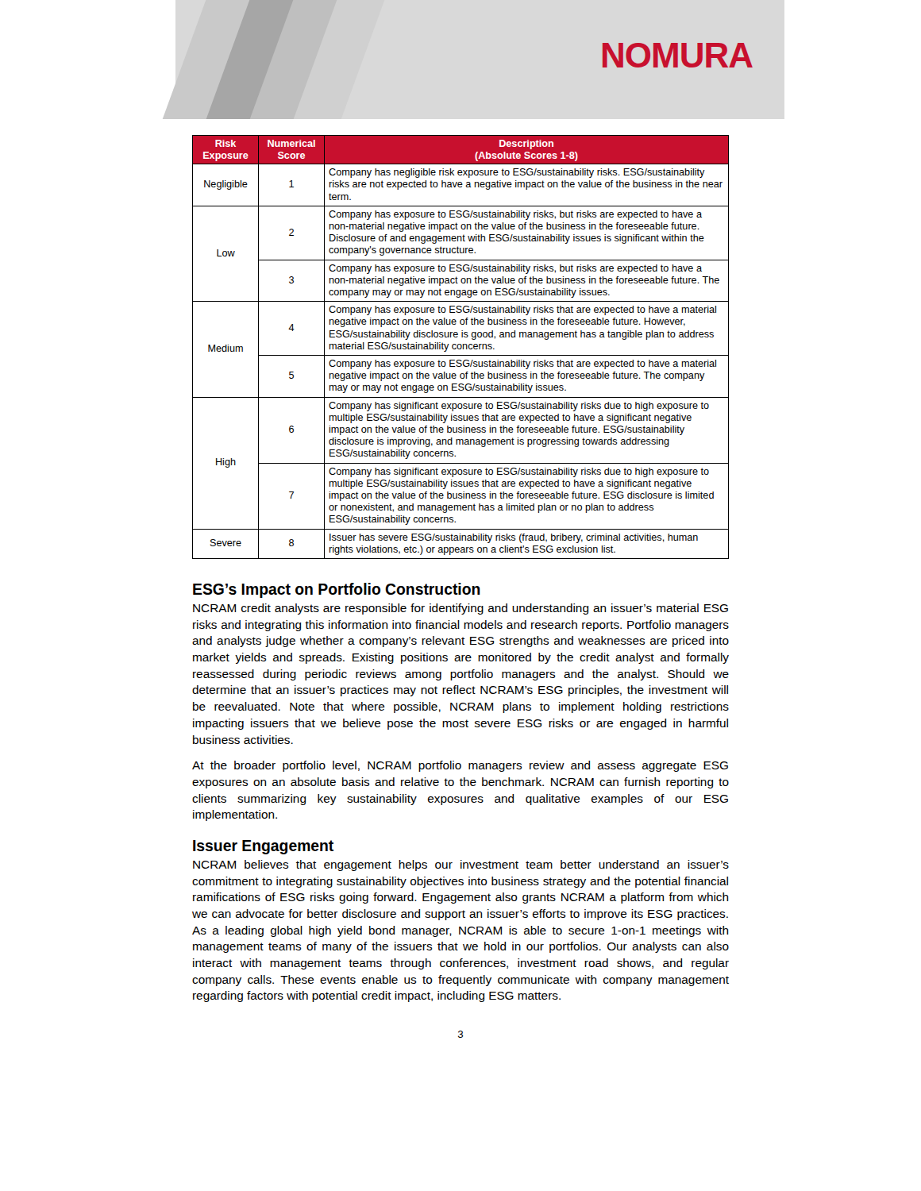NOMURA
| Risk Exposure | Numerical Score | Description (Absolute Scores 1-8) |
| --- | --- | --- |
| Negligible | 1 | Company has negligible risk exposure to ESG/sustainability risks. ESG/sustainability risks are not expected to have a negative impact on the value of the business in the near term. |
| Low | 2 | Company has exposure to ESG/sustainability risks, but risks are expected to have a non-material negative impact on the value of the business in the foreseeable future. Disclosure of and engagement with ESG/sustainability issues is significant within the company's governance structure. |
| 3 | Company has exposure to ESG/sustainability risks, but risks are expected to have a non-material negative impact on the value of the business in the foreseeable future. The company may or may not engage on ESG/sustainability issues. |
| Medium | 4 | Company has exposure to ESG/sustainability risks that are expected to have a material negative impact on the value of the business in the foreseeable future. However, ESG/sustainability disclosure is good, and management has a tangible plan to address material ESG/sustainability concerns. |
| 5 | Company has exposure to ESG/sustainability risks that are expected to have a material negative impact on the value of the business in the foreseeable future. The company may or may not engage on ESG/sustainability issues. |
| High | 6 | Company has significant exposure to ESG/sustainability risks due to high exposure to multiple ESG/sustainability issues that are expected to have a significant negative impact on the value of the business in the foreseeable future. ESG/sustainability disclosure is improving, and management is progressing towards addressing ESG/sustainability concerns. |
| 7 | Company has significant exposure to ESG/sustainability risks due to high exposure to multiple ESG/sustainability issues that are expected to have a significant negative impact on the value of the business in the foreseeable future. ESG disclosure is limited or nonexistent, and management has a limited plan or no plan to address ESG/sustainability concerns. |
| Severe | 8 | Issuer has severe ESG/sustainability risks (fraud, bribery, criminal activities, human rights violations, etc.) or appears on a client's ESG exclusion list. |
ESG’s Impact on Portfolio Construction
NCRAM credit analysts are responsible for identifying and understanding an issuer’s material ESG risks and integrating this information into financial models and research reports. Portfolio managers and analysts judge whether a company’s relevant ESG strengths and weaknesses are priced into market yields and spreads. Existing positions are monitored by the credit analyst and formally reassessed during periodic reviews among portfolio managers and the analyst. Should we determine that an issuer’s practices may not reflect NCRAM’s ESG principles, the investment will be reevaluated. Note that where possible, NCRAM plans to implement holding restrictions impacting issuers that we believe pose the most severe ESG risks or are engaged in harmful business activities.
At the broader portfolio level, NCRAM portfolio managers review and assess aggregate ESG exposures on an absolute basis and relative to the benchmark. NCRAM can furnish reporting to clients summarizing key sustainability exposures and qualitative examples of our ESG implementation.
Issuer Engagement
NCRAM believes that engagement helps our investment team better understand an issuer’s commitment to integrating sustainability objectives into business strategy and the potential financial ramifications of ESG risks going forward. Engagement also grants NCRAM a platform from which we can advocate for better disclosure and support an issuer’s efforts to improve its ESG practices. As a leading global high yield bond manager, NCRAM is able to secure 1-on-1 meetings with management teams of many of the issuers that we hold in our portfolios. Our analysts can also interact with management teams through conferences, investment road shows, and regular company calls. These events enable us to frequently communicate with company management regarding factors with potential credit impact, including ESG matters.
3